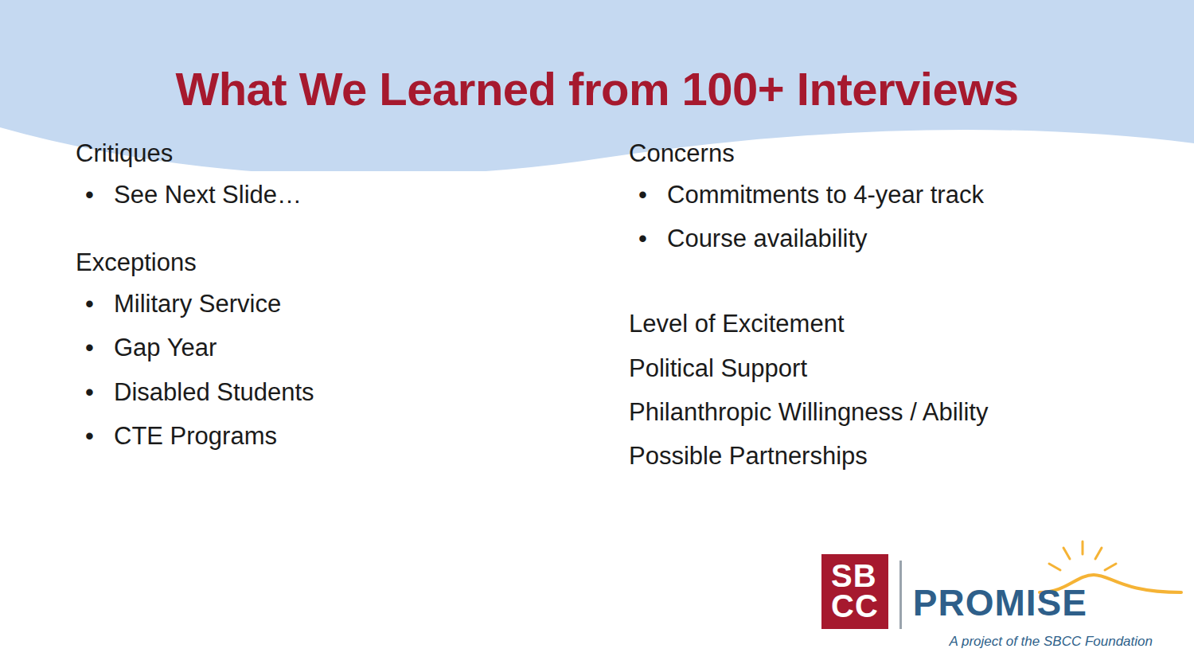What We Learned from 100+ Interviews
Critiques
See Next Slide…
Exceptions
Military Service
Gap Year
Disabled Students
CTE Programs
Concerns
Commitments to 4-year track
Course availability
Level of Excitement
Political Support
Philanthropic Willingness / Ability
Possible Partnerships
SB
CC
PROMISE
A project of the SBCC Foundation